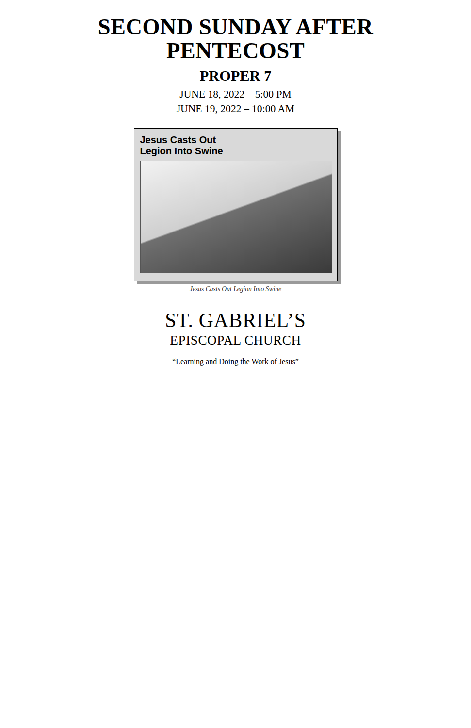Second Sunday after Pentecost
Proper 7
June 18, 2022 – 5:00 pm
June 19, 2022 – 10:00 am
Jesus Casts Out
Legion Into Swine
Jesus Casts Out Legion Into Swine
St. Gabriel’s
Episcopal Church
“Learning and Doing the Work of Jesus”